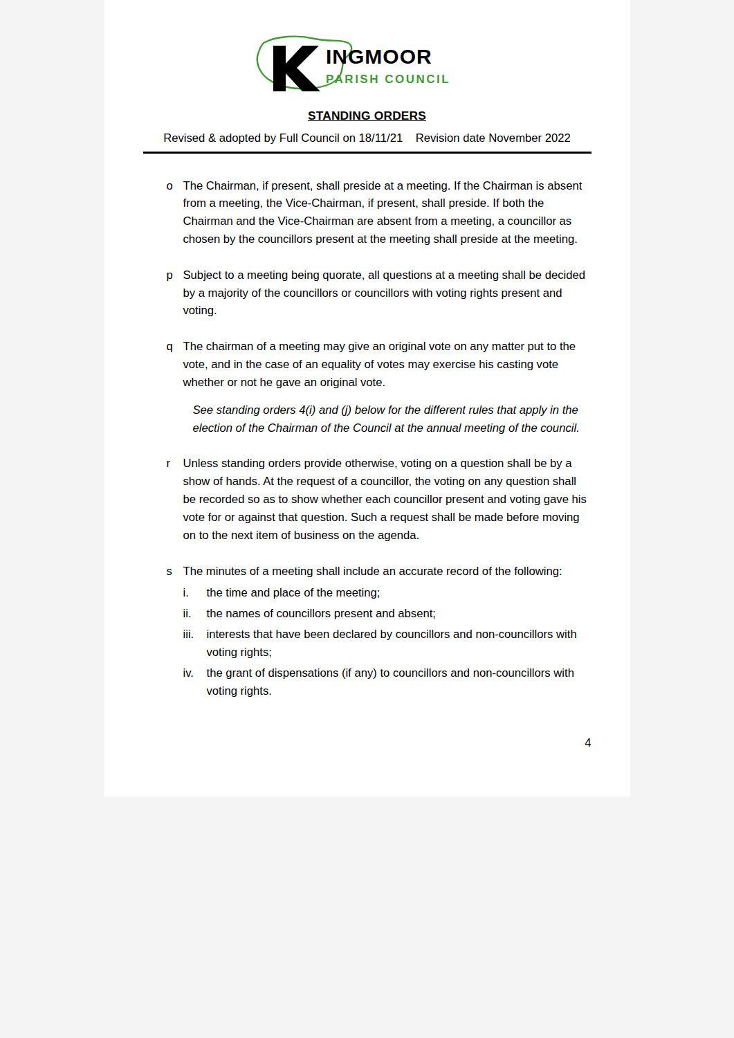INGMOOR PARISH COUNCIL
STANDING ORDERS
Revised & adopted by Full Council on 18/11/21 Revision date November 2022
o
The Chairman, if present, shall preside at a meeting. If the Chairman is absent from a meeting, the Vice-Chairman, if present, shall preside. If both the Chairman and the Vice-Chairman are absent from a meeting, a councillor as chosen by the councillors present at the meeting shall preside at the meeting.
p
Subject to a meeting being quorate, all questions at a meeting shall be decided by a majority of the councillors or councillors with voting rights present and voting.
q
The chairman of a meeting may give an original vote on any matter put to the vote, and in the case of an equality of votes may exercise his casting vote whether or not he gave an original vote.
See standing orders 4(i) and (j) below for the different rules that apply in the election of the Chairman of the Council at the annual meeting of the council.
r
Unless standing orders provide otherwise, voting on a question shall be by a show of hands. At the request of a councillor, the voting on any question shall be recorded so as to show whether each councillor present and voting gave his vote for or against that question. Such a request shall be made before moving on to the next item of business on the agenda.
s
The minutes of a meeting shall include an accurate record of the following:
i. the time and place of the meeting;
ii. the names of councillors present and absent;
iii. interests that have been declared by councillors and non-councillors with voting rights;
iv. the grant of dispensations (if any) to councillors and non-councillors with voting rights.
4